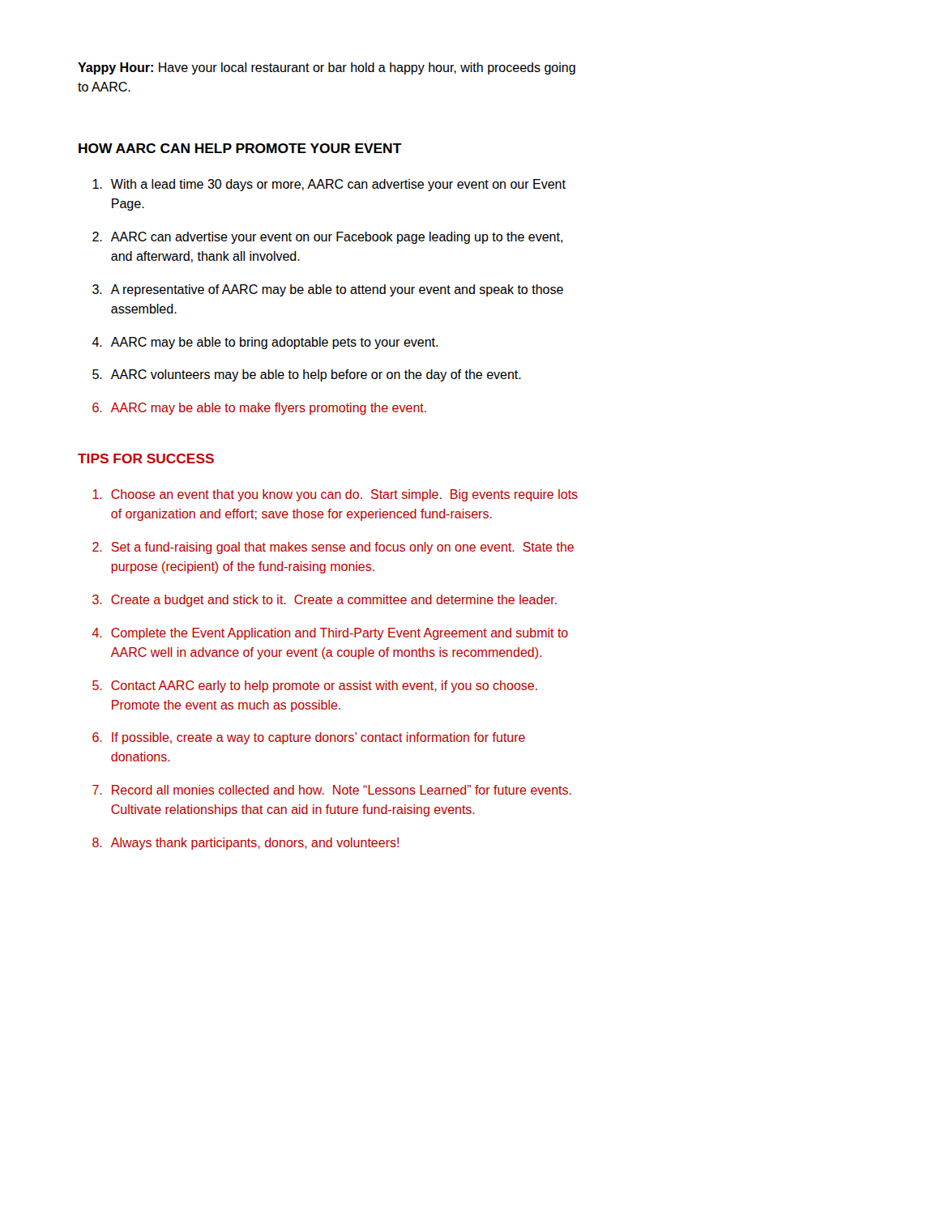Yappy Hour: Have your local restaurant or bar hold a happy hour, with proceeds going to AARC.
HOW AARC CAN HELP PROMOTE YOUR EVENT
With a lead time 30 days or more, AARC can advertise your event on our Event Page.
AARC can advertise your event on our Facebook page leading up to the event, and afterward, thank all involved.
A representative of AARC may be able to attend your event and speak to those assembled.
AARC may be able to bring adoptable pets to your event.
AARC volunteers may be able to help before or on the day of the event.
AARC may be able to make flyers promoting the event.
TIPS FOR SUCCESS
Choose an event that you know you can do. Start simple. Big events require lots of organization and effort; save those for experienced fund-raisers.
Set a fund-raising goal that makes sense and focus only on one event. State the purpose (recipient) of the fund-raising monies.
Create a budget and stick to it. Create a committee and determine the leader.
Complete the Event Application and Third-Party Event Agreement and submit to AARC well in advance of your event (a couple of months is recommended).
Contact AARC early to help promote or assist with event, if you so choose. Promote the event as much as possible.
If possible, create a way to capture donors’ contact information for future donations.
Record all monies collected and how. Note “Lessons Learned” for future events. Cultivate relationships that can aid in future fund-raising events.
Always thank participants, donors, and volunteers!